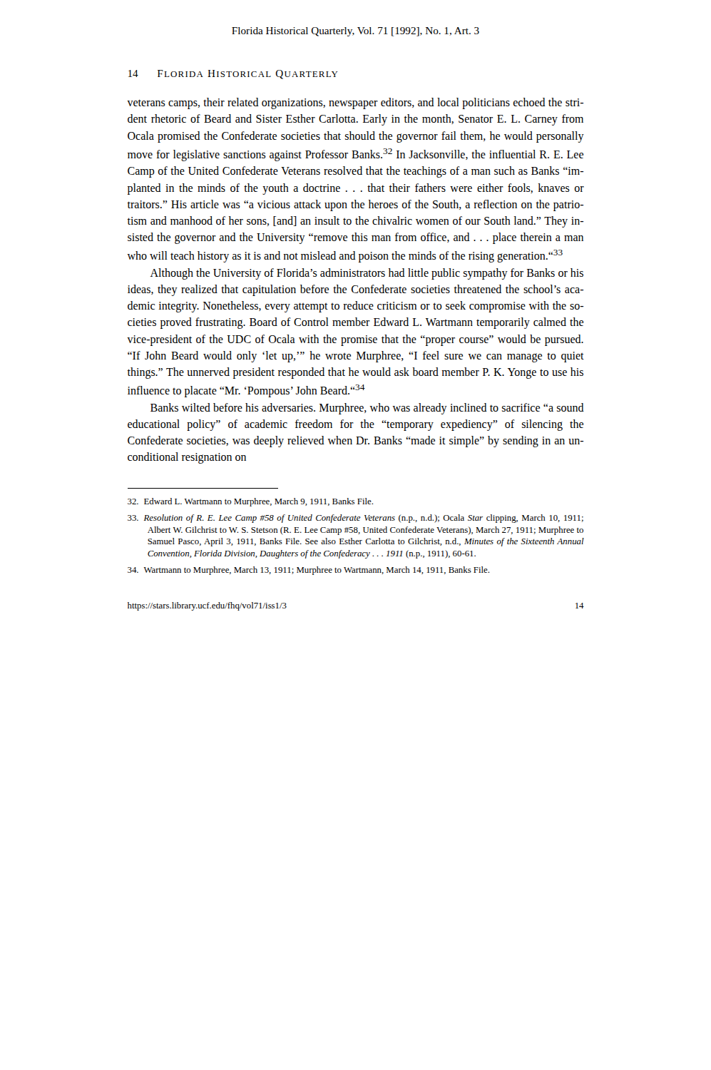Florida Historical Quarterly, Vol. 71 [1992], No. 1, Art. 3
14 FLORIDA HISTORICAL QUARTERLY
veterans camps, their related organizations, newspaper editors, and local politicians echoed the strident rhetoric of Beard and Sister Esther Carlotta. Early in the month, Senator E. L. Carney from Ocala promised the Confederate societies that should the governor fail them, he would personally move for legislative sanctions against Professor Banks.32 In Jacksonville, the influential R. E. Lee Camp of the United Confederate Veterans resolved that the teachings of a man such as Banks “implanted in the minds of the youth a doctrine . . . that their fathers were either fools, knaves or traitors.” His article was “a vicious attack upon the heroes of the South, a reflection on the patriotism and manhood of her sons, [and] an insult to the chivalric women of our South land.” They insisted the governor and the University “remove this man from office, and . . . place therein a man who will teach history as it is and not mislead and poison the minds of the rising generation.“33
Although the University of Florida’s administrators had little public sympathy for Banks or his ideas, they realized that capitulation before the Confederate societies threatened the school’s academic integrity. Nonetheless, every attempt to reduce criticism or to seek compromise with the societies proved frustrating. Board of Control member Edward L. Wartmann temporarily calmed the vice-president of the UDC of Ocala with the promise that the “proper course” would be pursued. “If John Beard would only ‘let up,’” he wrote Murphree, “I feel sure we can manage to quiet things.” The unnerved president responded that he would ask board member P. K. Yonge to use his influence to placate “Mr. ‘Pompous’ John Beard.“34
Banks wilted before his adversaries. Murphree, who was already inclined to sacrifice “a sound educational policy” of academic freedom for the “temporary expediency” of silencing the Confederate societies, was deeply relieved when Dr. Banks “made it simple” by sending in an unconditional resignation on
32. Edward L. Wartmann to Murphree, March 9, 1911, Banks File.
33. Resolution of R. E. Lee Camp #58 of United Confederate Veterans (n.p., n.d.); Ocala Star clipping, March 10, 1911; Albert W. Gilchrist to W. S. Stetson (R. E. Lee Camp #58, United Confederate Veterans), March 27, 1911; Murphree to Samuel Pasco, April 3, 1911, Banks File. See also Esther Carlotta to Gilchrist, n.d., Minutes of the Sixteenth Annual Convention, Florida Division, Daughters of the Confederacy . . . 1911 (n.p., 1911), 60-61.
34. Wartmann to Murphree, March 13, 1911; Murphree to Wartmann, March 14, 1911, Banks File.
https://stars.library.ucf.edu/fhq/vol71/iss1/3 14